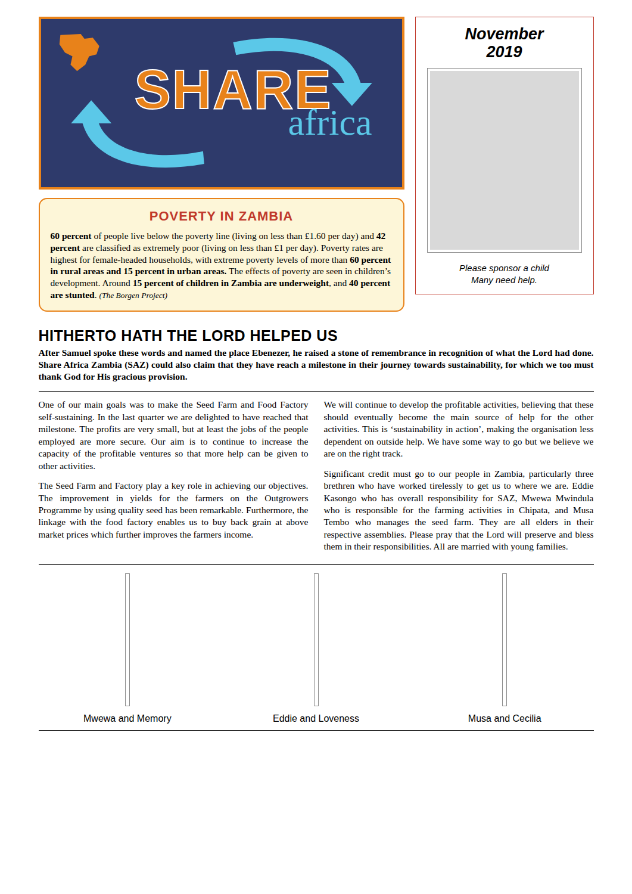SHARE africa
POVERTY IN ZAMBIA
60 percent of people live below the poverty line (living on less than £1.60 per day) and 42 percent are classified as extremely poor (living on less than £1 per day). Poverty rates are highest for female-headed households, with extreme poverty levels of more than 60 percent in rural areas and 15 percent in urban areas. The effects of poverty are seen in children’s development. Around 15 percent of children in Zambia are underweight, and 40 percent are stunted. (The Borgen Project)
November
2019
Please sponsor a child
Many need help.
HITHERTO HATH THE LORD HELPED US
After Samuel spoke these words and named the place Ebenezer, he raised a stone of remembrance in recognition of what the Lord had done. Share Africa Zambia (SAZ) could also claim that they have reach a milestone in their journey towards sustainability, for which we too must thank God for His gracious provision.
One of our main goals was to make the Seed Farm and Food Factory self-sustaining. In the last quarter we are delighted to have reached that milestone. The profits are very small, but at least the jobs of the people employed are more secure. Our aim is to continue to increase the capacity of the profitable ventures so that more help can be given to other activities.
The Seed Farm and Factory play a key role in achieving our objectives. The improvement in yields for the farmers on the Outgrowers Programme by using quality seed has been remarkable. Furthermore, the linkage with the food factory enables us to buy back grain at above market prices which further improves the farmers income.
We will continue to develop the profitable activities, believing that these should eventually become the main source of help for the other activities. This is ‘sustainability in action’, making the organisation less dependent on outside help. We have some way to go but we believe we are on the right track.
Significant credit must go to our people in Zambia, particularly three brethren who have worked tirelessly to get us to where we are. Eddie Kasongo who has overall responsibility for SAZ, Mwewa Mwindula who is responsible for the farming activities in Chipata, and Musa Tembo who manages the seed farm. They are all elders in their respective assemblies. Please pray that the Lord will preserve and bless them in their responsibilities. All are married with young families.
Mwewa and Memory
Eddie and Loveness
Musa and Cecilia